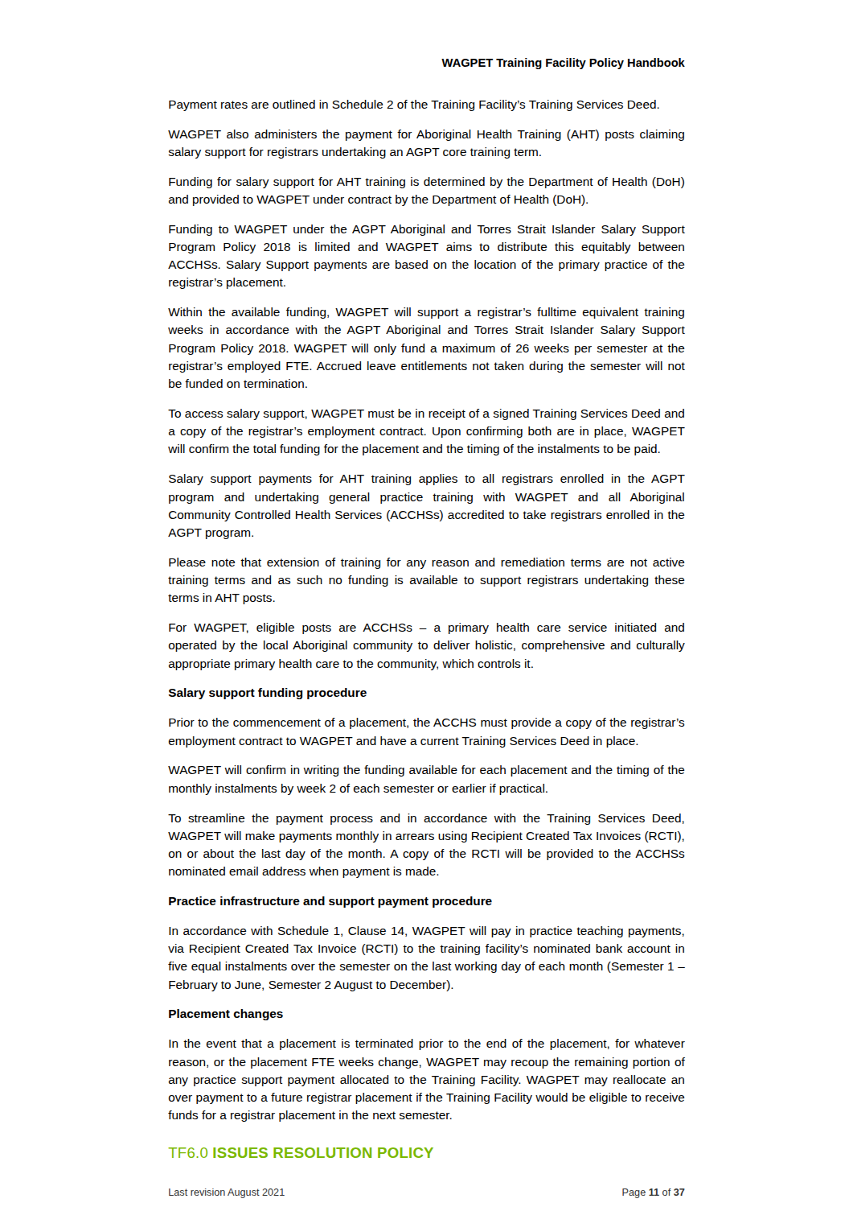WAGPET Training Facility Policy Handbook
Payment rates are outlined in Schedule 2 of the Training Facility’s Training Services Deed.
WAGPET also administers the payment for Aboriginal Health Training (AHT) posts claiming salary support for registrars undertaking an AGPT core training term.
Funding for salary support for AHT training is determined by the Department of Health (DoH) and provided to WAGPET under contract by the Department of Health (DoH).
Funding to WAGPET under the AGPT Aboriginal and Torres Strait Islander Salary Support Program Policy 2018 is limited and WAGPET aims to distribute this equitably between ACCHSs. Salary Support payments are based on the location of the primary practice of the registrar’s placement.
Within the available funding, WAGPET will support a registrar’s fulltime equivalent training weeks in accordance with the AGPT Aboriginal and Torres Strait Islander Salary Support Program Policy 2018. WAGPET will only fund a maximum of 26 weeks per semester at the registrar’s employed FTE. Accrued leave entitlements not taken during the semester will not be funded on termination.
To access salary support, WAGPET must be in receipt of a signed Training Services Deed and a copy of the registrar’s employment contract. Upon confirming both are in place, WAGPET will confirm the total funding for the placement and the timing of the instalments to be paid.
Salary support payments for AHT training applies to all registrars enrolled in the AGPT program and undertaking general practice training with WAGPET and all Aboriginal Community Controlled Health Services (ACCHSs) accredited to take registrars enrolled in the AGPT program.
Please note that extension of training for any reason and remediation terms are not active training terms and as such no funding is available to support registrars undertaking these terms in AHT posts.
For WAGPET, eligible posts are ACCHSs – a primary health care service initiated and operated by the local Aboriginal community to deliver holistic, comprehensive and culturally appropriate primary health care to the community, which controls it.
Salary support funding procedure
Prior to the commencement of a placement, the ACCHS must provide a copy of the registrar’s employment contract to WAGPET and have a current Training Services Deed in place.
WAGPET will confirm in writing the funding available for each placement and the timing of the monthly instalments by week 2 of each semester or earlier if practical.
To streamline the payment process and in accordance with the Training Services Deed, WAGPET will make payments monthly in arrears using Recipient Created Tax Invoices (RCTI), on or about the last day of the month. A copy of the RCTI will be provided to the ACCHSs nominated email address when payment is made.
Practice infrastructure and support payment procedure
In accordance with Schedule 1, Clause 14, WAGPET will pay in practice teaching payments, via Recipient Created Tax Invoice (RCTI) to the training facility’s nominated bank account in five equal instalments over the semester on the last working day of each month (Semester 1 – February to June, Semester 2 August to December).
Placement changes
In the event that a placement is terminated prior to the end of the placement, for whatever reason, or the placement FTE weeks change, WAGPET may recoup the remaining portion of any practice support payment allocated to the Training Facility. WAGPET may reallocate an over payment to a future registrar placement if the Training Facility would be eligible to receive funds for a registrar placement in the next semester.
TF6.0 ISSUES RESOLUTION POLICY
Last revision August 2021
Page 11 of 37